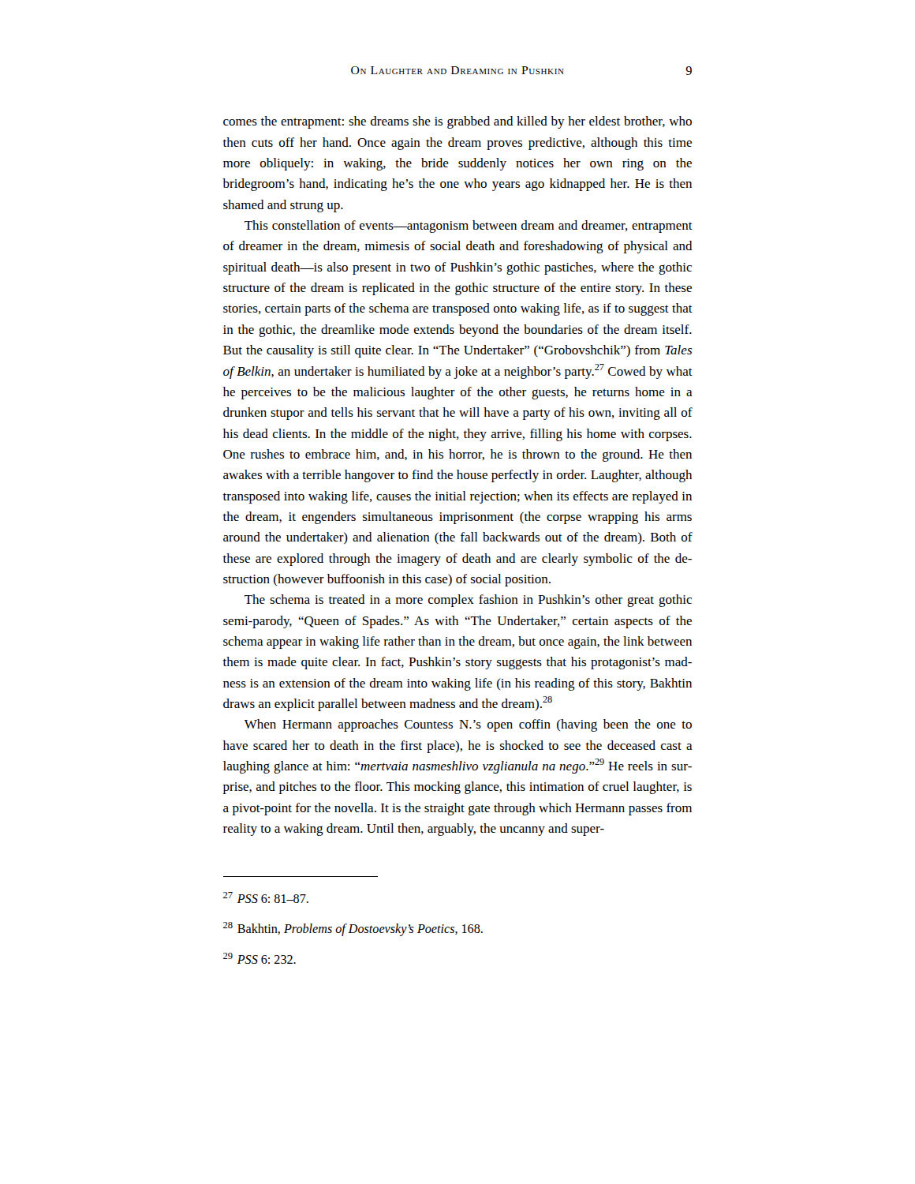On Laughter and Dreaming in Pushkin 9
comes the entrapment: she dreams she is grabbed and killed by her eldest brother, who then cuts off her hand. Once again the dream proves predictive, although this time more obliquely: in waking, the bride suddenly notices her own ring on the bridegroom’s hand, indicating he’s the one who years ago kidnapped her. He is then shamed and strung up.
This constellation of events—antagonism between dream and dreamer, entrapment of dreamer in the dream, mimesis of social death and foreshadowing of physical and spiritual death—is also present in two of Pushkin’s gothic pastiches, where the gothic structure of the dream is replicated in the gothic structure of the entire story. In these stories, certain parts of the schema are transposed onto waking life, as if to suggest that in the gothic, the dreamlike mode extends beyond the boundaries of the dream itself. But the causality is still quite clear. In “The Undertaker” (“Grobovshchik”) from Tales of Belkin, an undertaker is humiliated by a joke at a neighbor’s party.27 Cowed by what he perceives to be the malicious laughter of the other guests, he returns home in a drunken stupor and tells his servant that he will have a party of his own, inviting all of his dead clients. In the middle of the night, they arrive, filling his home with corpses. One rushes to embrace him, and, in his horror, he is thrown to the ground. He then awakes with a terrible hangover to find the house perfectly in order. Laughter, although transposed into waking life, causes the initial rejection; when its effects are replayed in the dream, it engenders simultaneous imprisonment (the corpse wrapping his arms around the undertaker) and alienation (the fall backwards out of the dream). Both of these are explored through the imagery of death and are clearly symbolic of the destruction (however buffoonish in this case) of social position.
The schema is treated in a more complex fashion in Pushkin’s other great gothic semi-parody, “Queen of Spades.” As with “The Undertaker,” certain aspects of the schema appear in waking life rather than in the dream, but once again, the link between them is made quite clear. In fact, Pushkin’s story suggests that his protagonist’s madness is an extension of the dream into waking life (in his reading of this story, Bakhtin draws an explicit parallel between madness and the dream).28
When Hermann approaches Countess N.’s open coffin (having been the one to have scared her to death in the first place), he is shocked to see the deceased cast a laughing glance at him: “mertvaia nasmeshlivo vzglianula na nego.”29 He reels in surprise, and pitches to the floor. This mocking glance, this intimation of cruel laughter, is a pivot-point for the novella. It is the straight gate through which Hermann passes from reality to a waking dream. Until then, arguably, the uncanny and super-
27 PSS 6: 81–87.
28 Bakhtin, Problems of Dostoevsky’s Poetics, 168.
29 PSS 6: 232.